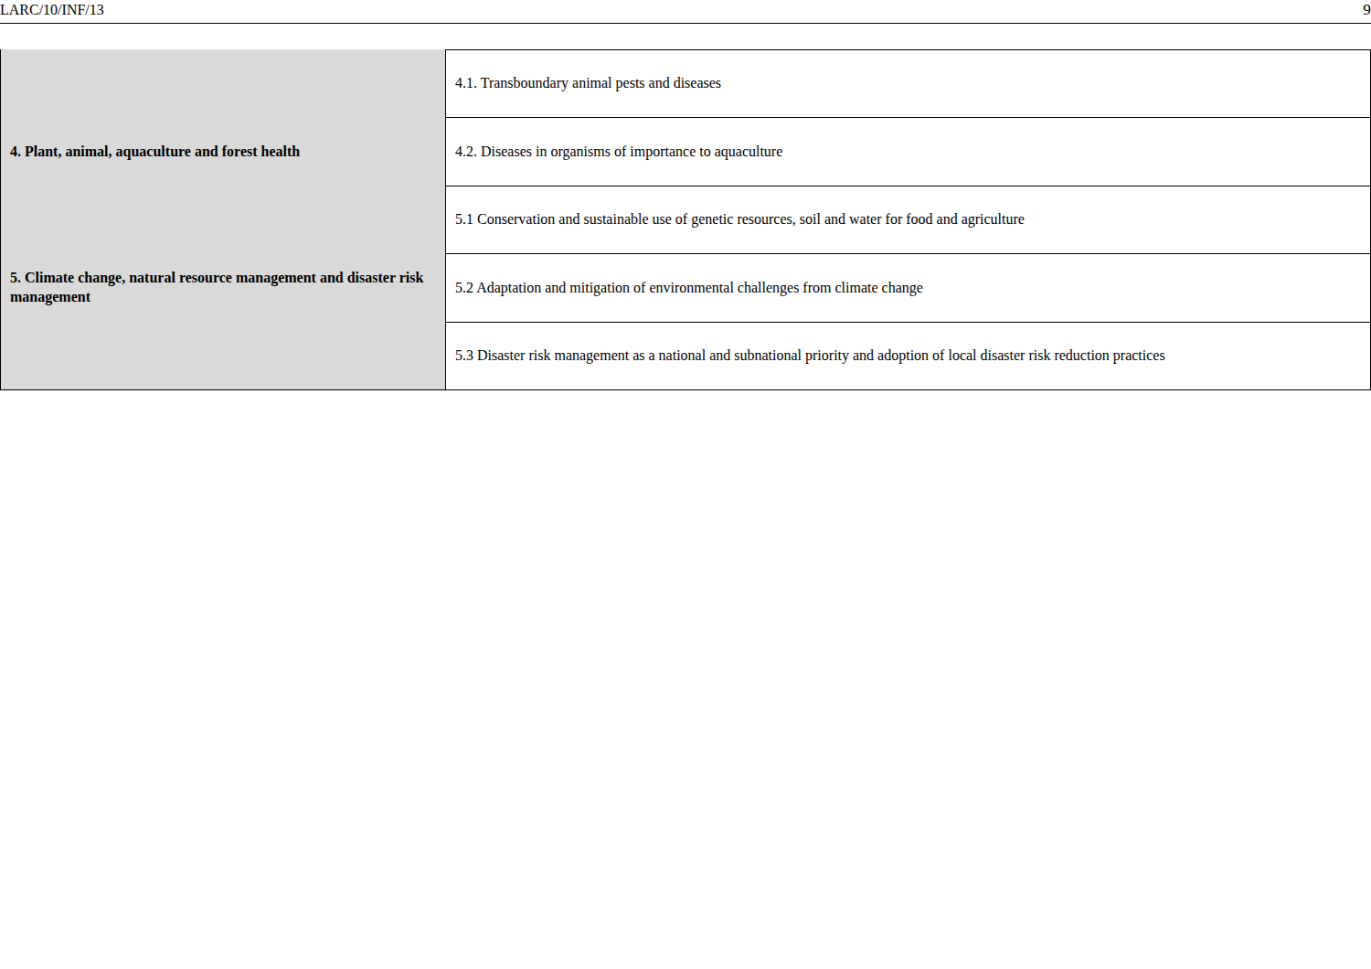LARC/10/INF/13 9
| | 4.1. Transboundary animal pests and diseases |
| 4. Plant, animal, aquaculture and forest health | 4.2. Diseases in organisms of importance to aquaculture |
| | 5.1 Conservation and sustainable use of genetic resources, soil and water for food and agriculture |
| 5. Climate change, natural resource management and disaster risk management | 5.2 Adaptation and mitigation of environmental challenges from climate change |
| | 5.3 Disaster risk management as a national and subnational priority and adoption of local disaster risk reduction practices |